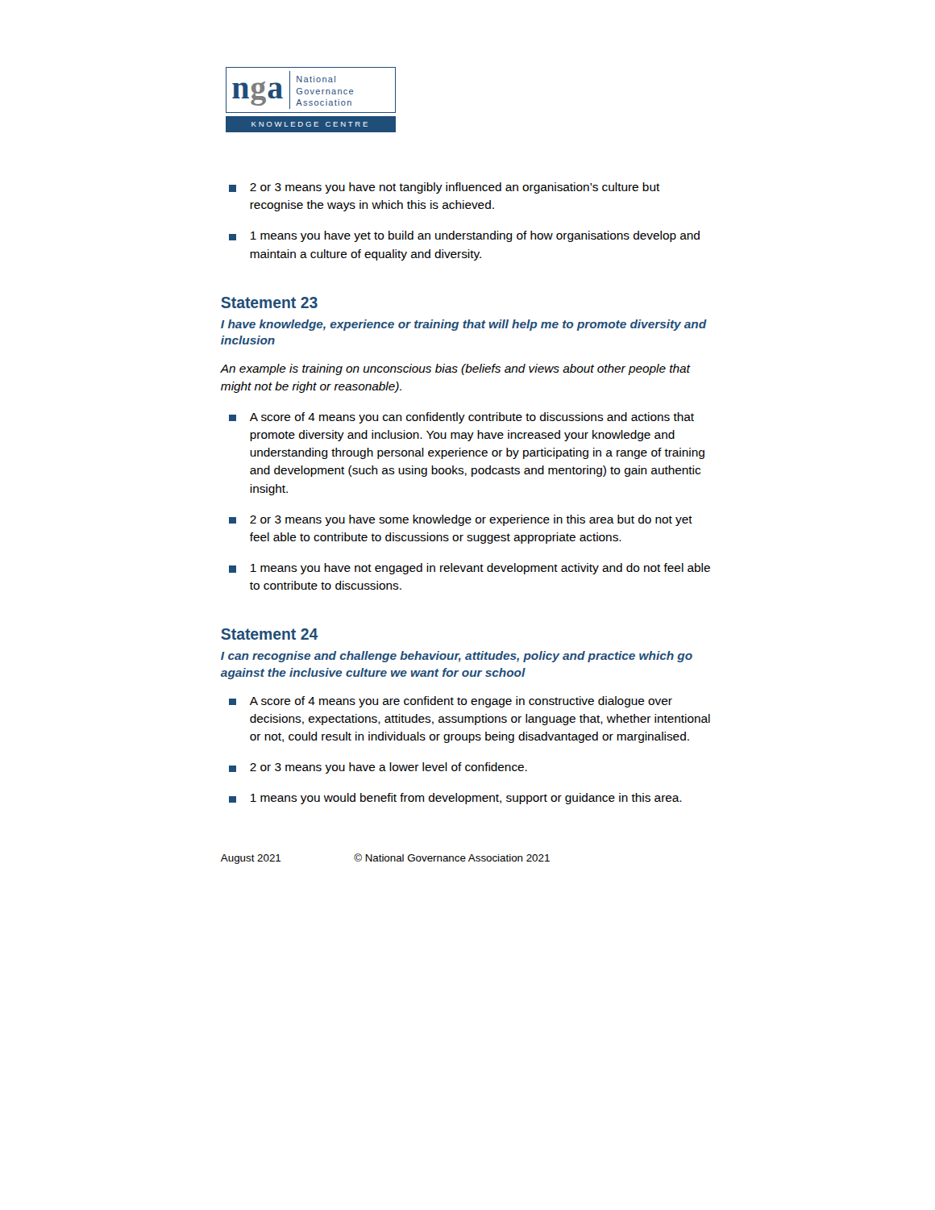nga
National Governance Association
KNOWLEDGE CENTRE
2 or 3 means you have not tangibly influenced an organisation’s culture but recognise the ways in which this is achieved.
1 means you have yet to build an understanding of how organisations develop and maintain a culture of equality and diversity.
Statement 23
I have knowledge, experience or training that will help me to promote diversity and inclusion
An example is training on unconscious bias (beliefs and views about other people that might not be right or reasonable).
A score of 4 means you can confidently contribute to discussions and actions that promote diversity and inclusion. You may have increased your knowledge and understanding through personal experience or by participating in a range of training and development (such as using books, podcasts and mentoring) to gain authentic insight.
2 or 3 means you have some knowledge or experience in this area but do not yet feel able to contribute to discussions or suggest appropriate actions.
1 means you have not engaged in relevant development activity and do not feel able to contribute to discussions.
Statement 24
I can recognise and challenge behaviour, attitudes, policy and practice which go against the inclusive culture we want for our school
A score of 4 means you are confident to engage in constructive dialogue over decisions, expectations, attitudes, assumptions or language that, whether intentional or not, could result in individuals or groups being disadvantaged or marginalised.
2 or 3 means you have a lower level of confidence.
1 means you would benefit from development, support or guidance in this area.
August 2021
© National Governance Association 2021